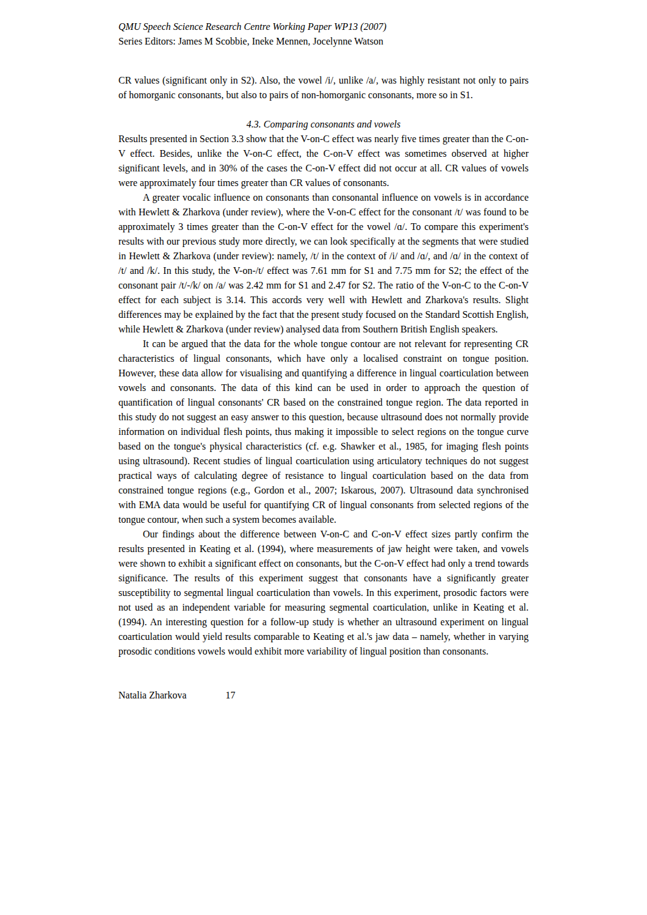QMU Speech Science Research Centre Working Paper WP13 (2007)
Series Editors: James M Scobbie, Ineke Mennen, Jocelynne Watson
CR values (significant only in S2). Also, the vowel /i/, unlike /a/, was highly resistant not only to pairs of homorganic consonants, but also to pairs of non-homorganic consonants, more so in S1.
4.3. Comparing consonants and vowels
Results presented in Section 3.3 show that the V-on-C effect was nearly five times greater than the C-on-V effect. Besides, unlike the V-on-C effect, the C-on-V effect was sometimes observed at higher significant levels, and in 30% of the cases the C-on-V effect did not occur at all. CR values of vowels were approximately four times greater than CR values of consonants.
A greater vocalic influence on consonants than consonantal influence on vowels is in accordance with Hewlett & Zharkova (under review), where the V-on-C effect for the consonant /t/ was found to be approximately 3 times greater than the C-on-V effect for the vowel /ɑ/. To compare this experiment's results with our previous study more directly, we can look specifically at the segments that were studied in Hewlett & Zharkova (under review): namely, /t/ in the context of /i/ and /ɑ/, and /ɑ/ in the context of /t/ and /k/. In this study, the V-on-/t/ effect was 7.61 mm for S1 and 7.75 mm for S2; the effect of the consonant pair /t/-/k/ on /a/ was 2.42 mm for S1 and 2.47 for S2. The ratio of the V-on-C to the C-on-V effect for each subject is 3.14. This accords very well with Hewlett and Zharkova's results. Slight differences may be explained by the fact that the present study focused on the Standard Scottish English, while Hewlett & Zharkova (under review) analysed data from Southern British English speakers.
It can be argued that the data for the whole tongue contour are not relevant for representing CR characteristics of lingual consonants, which have only a localised constraint on tongue position. However, these data allow for visualising and quantifying a difference in lingual coarticulation between vowels and consonants. The data of this kind can be used in order to approach the question of quantification of lingual consonants' CR based on the constrained tongue region. The data reported in this study do not suggest an easy answer to this question, because ultrasound does not normally provide information on individual flesh points, thus making it impossible to select regions on the tongue curve based on the tongue's physical characteristics (cf. e.g. Shawker et al., 1985, for imaging flesh points using ultrasound). Recent studies of lingual coarticulation using articulatory techniques do not suggest practical ways of calculating degree of resistance to lingual coarticulation based on the data from constrained tongue regions (e.g., Gordon et al., 2007; Iskarous, 2007). Ultrasound data synchronised with EMA data would be useful for quantifying CR of lingual consonants from selected regions of the tongue contour, when such a system becomes available.
Our findings about the difference between V-on-C and C-on-V effect sizes partly confirm the results presented in Keating et al. (1994), where measurements of jaw height were taken, and vowels were shown to exhibit a significant effect on consonants, but the C-on-V effect had only a trend towards significance. The results of this experiment suggest that consonants have a significantly greater susceptibility to segmental lingual coarticulation than vowels. In this experiment, prosodic factors were not used as an independent variable for measuring segmental coarticulation, unlike in Keating et al. (1994). An interesting question for a follow-up study is whether an ultrasound experiment on lingual coarticulation would yield results comparable to Keating et al.'s jaw data – namely, whether in varying prosodic conditions vowels would exhibit more variability of lingual position than consonants.
Natalia Zharkova 17